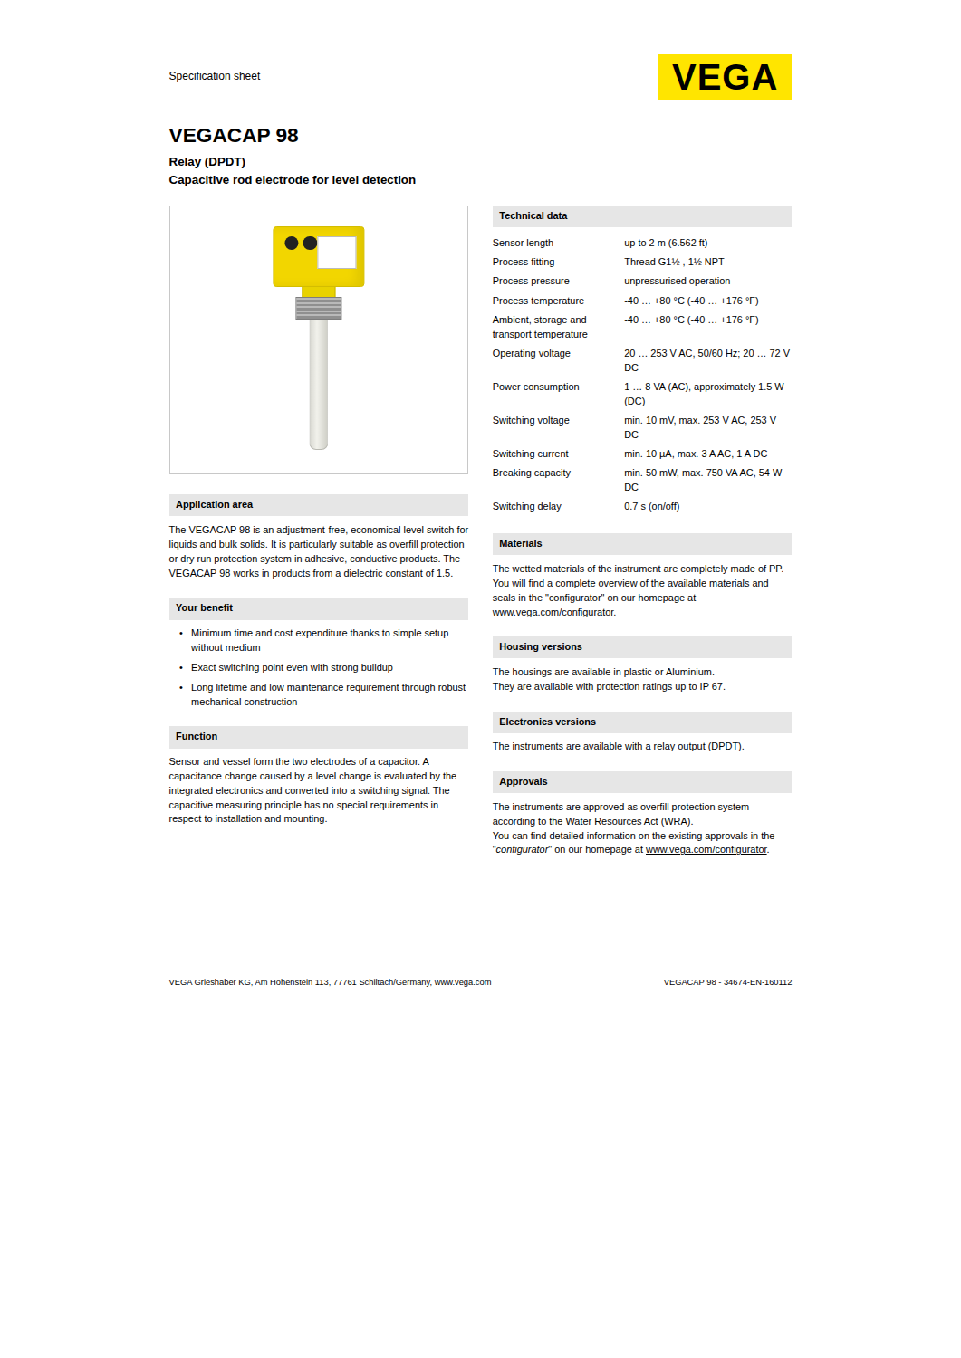Specification sheet
VEGA
VEGACAP 98
Relay (DPDT)
Capacitive rod electrode for level detection
Application area
The VEGACAP 98 is an adjustment-free, economical level switch for liquids and bulk solids. It is particularly suitable as overfill protection or dry run protection system in adhesive, conductive products. The VEGACAP 98 works in products from a dielectric constant of 1.5.
Your benefit
Minimum time and cost expenditure thanks to simple setup without medium
Exact switching point even with strong buildup
Long lifetime and low maintenance requirement through robust mechanical construction
Function
Sensor and vessel form the two electrodes of a capacitor. A capacitance change caused by a level change is evaluated by the integrated electronics and converted into a switching signal. The capacitive measuring principle has no special requirements in respect to installation and mounting.
Technical data
| Sensor length | up to 2 m (6.562 ft) |
| Process fitting | Thread G1½ , 1½ NPT |
| Process pressure | unpressurised operation |
| Process temperature | -40 … +80 °C (-40 … +176 °F) |
| Ambient, storage and transport temperature | -40 … +80 °C (-40 … +176 °F) |
| Operating voltage | 20 … 253 V AC, 50/60 Hz; 20 … 72 V DC |
| Power consumption | 1 … 8 VA (AC), approximately 1.5 W (DC) |
| Switching voltage | min. 10 mV, max. 253 V AC, 253 V DC |
| Switching current | min. 10 µA, max. 3 A AC, 1 A DC |
| Breaking capacity | min. 50 mW, max. 750 VA AC, 54 W DC |
| Switching delay | 0.7 s (on/off) |
Materials
The wetted materials of the instrument are completely made of PP.
You will find a complete overview of the available materials and seals in the "configurator" on our homepage at www.vega.com/configurator.
Housing versions
The housings are available in plastic or Aluminium.
They are available with protection ratings up to IP 67.
Electronics versions
The instruments are available with a relay output (DPDT).
Approvals
The instruments are approved as overfill protection system according to the Water Resources Act (WRA).
You can find detailed information on the existing approvals in the "configurator" on our homepage at www.vega.com/configurator.
VEGA Grieshaber KG, Am Hohenstein 113, 77761 Schiltach/Germany, www.vega.com
VEGACAP 98 - 34674-EN-160112